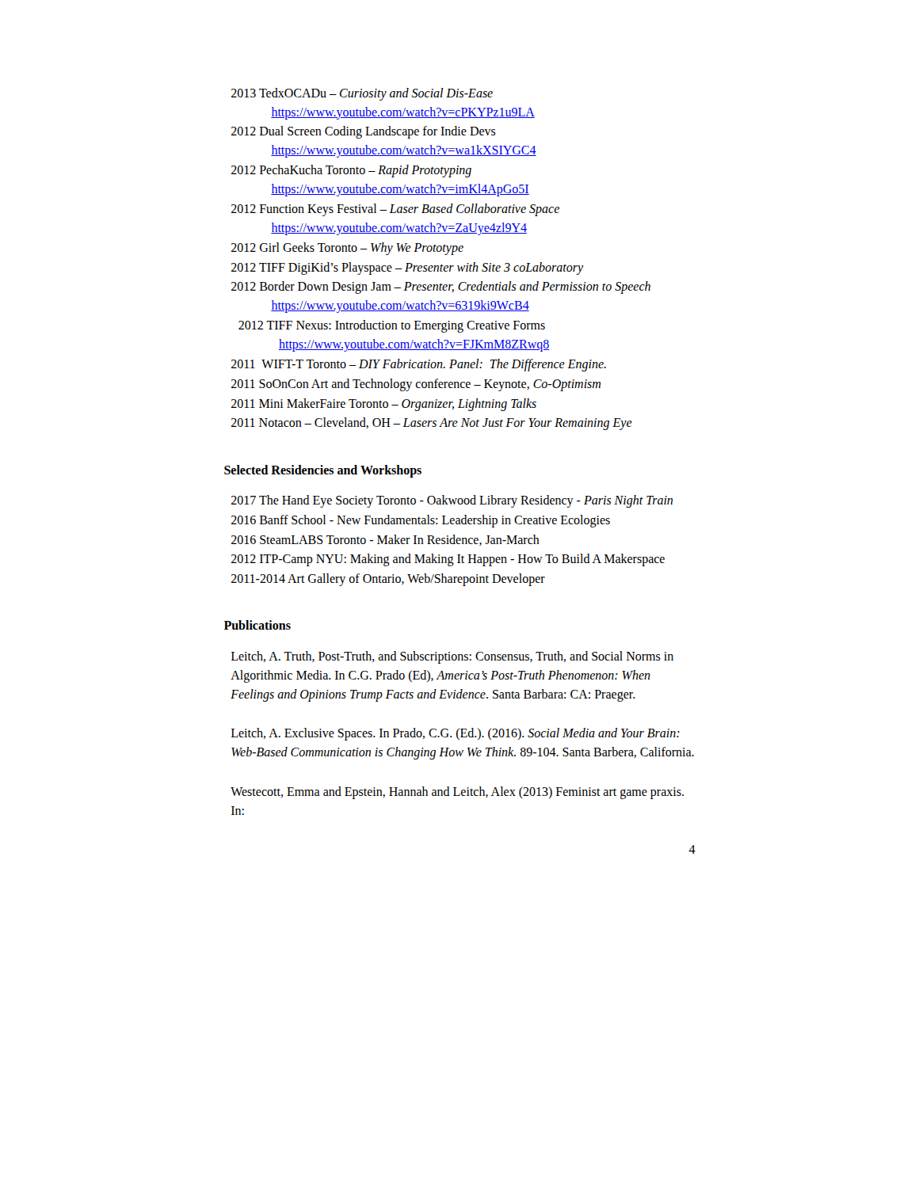2013 TedxOCADu – Curiosity and Social Dis-Ease https://www.youtube.com/watch?v=cPKYPz1u9LA
2012 Dual Screen Coding Landscape for Indie Devs https://www.youtube.com/watch?v=wa1kXSIYGC4
2012 PechaKucha Toronto – Rapid Prototyping https://www.youtube.com/watch?v=imKl4ApGo5I
2012 Function Keys Festival – Laser Based Collaborative Space https://www.youtube.com/watch?v=ZaUye4zl9Y4
2012 Girl Geeks Toronto – Why We Prototype
2012 TIFF DigiKid’s Playspace – Presenter with Site 3 coLaboratory
2012 Border Down Design Jam – Presenter, Credentials and Permission to Speech https://www.youtube.com/watch?v=6319ki9WcB4
2012 TIFF Nexus: Introduction to Emerging Creative Forms https://www.youtube.com/watch?v=FJKmM8ZRwq8
2011 WIFT-T Toronto – DIY Fabrication. Panel: The Difference Engine.
2011 SoOnCon Art and Technology conference – Keynote, Co-Optimism
2011 Mini MakerFaire Toronto – Organizer, Lightning Talks
2011 Notacon – Cleveland, OH – Lasers Are Not Just For Your Remaining Eye
Selected Residencies and Workshops
2017 The Hand Eye Society Toronto - Oakwood Library Residency - Paris Night Train
2016 Banff School - New Fundamentals: Leadership in Creative Ecologies
2016 SteamLABS Toronto - Maker In Residence, Jan-March
2012 ITP-Camp NYU: Making and Making It Happen - How To Build A Makerspace
2011-2014 Art Gallery of Ontario, Web/Sharepoint Developer
Publications
Leitch, A. Truth, Post-Truth, and Subscriptions: Consensus, Truth, and Social Norms in Algorithmic Media. In C.G. Prado (Ed), America’s Post-Truth Phenomenon: When Feelings and Opinions Trump Facts and Evidence. Santa Barbara: CA: Praeger.
Leitch, A. Exclusive Spaces. In Prado, C.G. (Ed.). (2016). Social Media and Your Brain: Web‑Based Communication is Changing How We Think. 89-104. Santa Barbera, California.
Westecott, Emma and Epstein, Hannah and Leitch, Alex (2013) Feminist art game praxis. In:
4